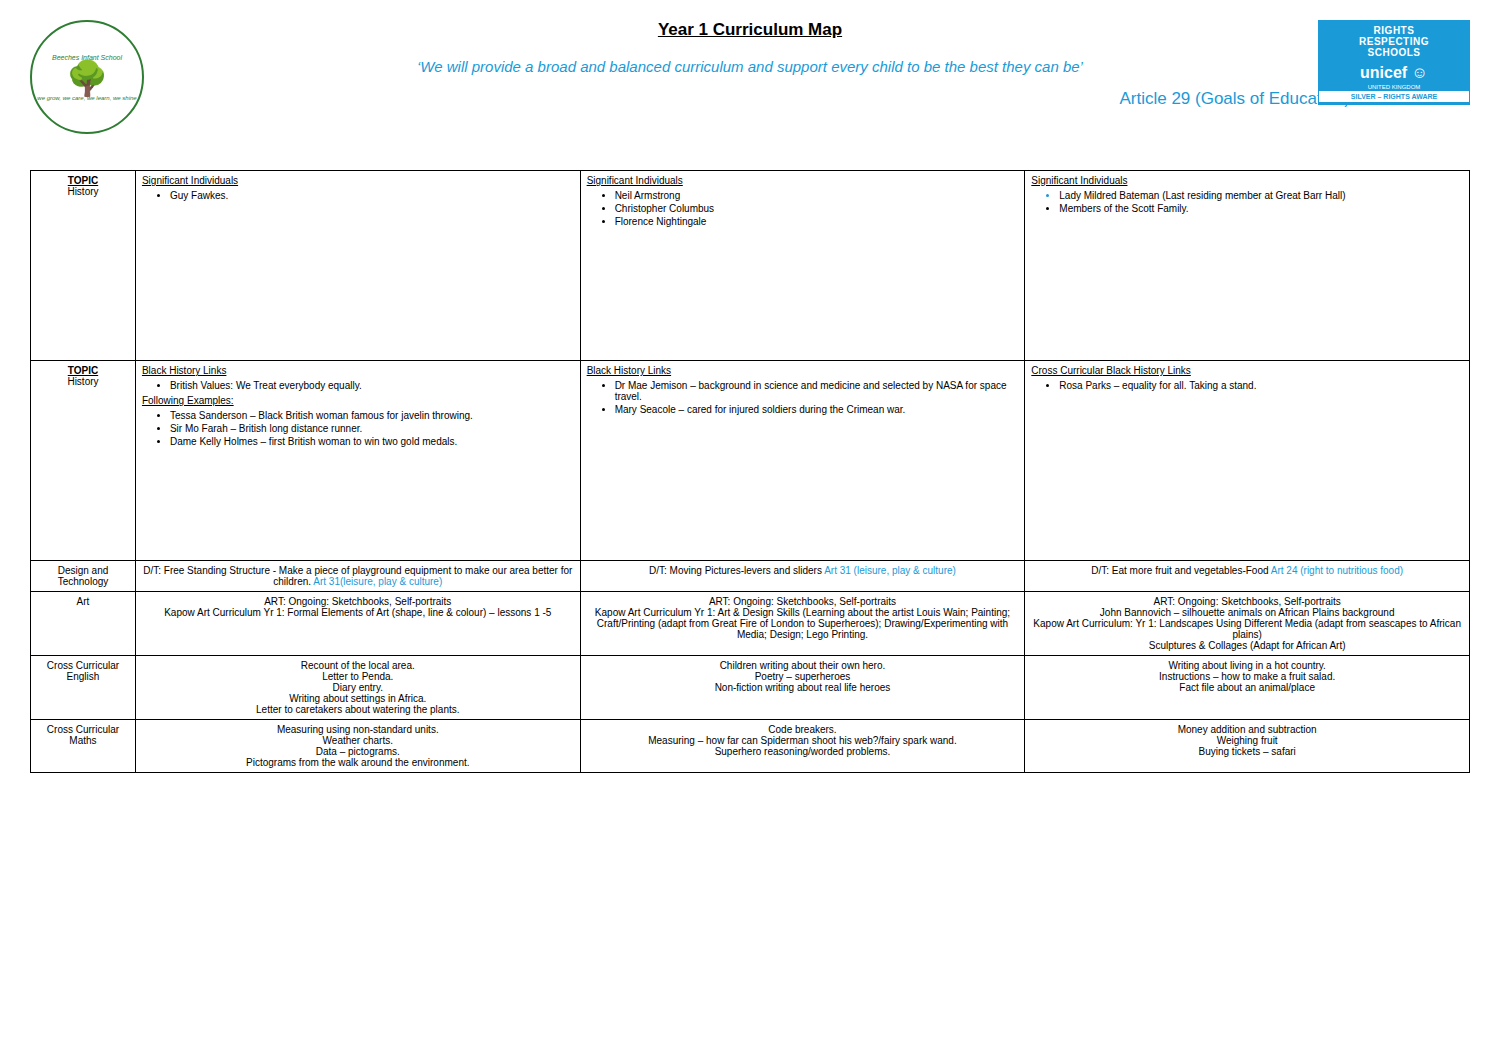Beeches Infant School
🌳
we grow, we care, we learn, we shine
RIGHTS
RESPECTING
SCHOOLS
unicef ☺
UNITED KINGDOM
SILVER – RIGHTS AWARE
Year 1 Curriculum Map
‘We will provide a broad and balanced curriculum and support every child to be the best they can be’
Article 29 (Goals of Education)
| TOPIC History | Significant Individuals Guy Fawkes. | Significant Individuals Neil Armstrong Christopher Columbus Florence Nightingale | Significant Individuals Lady Mildred Bateman (Last residing member at Great Barr Hall) Members of the Scott Family. |
| TOPIC History | Black History Links British Values: We Treat everybody equally. Following Examples: Tessa Sanderson – Black British woman famous for javelin throwing. Sir Mo Farah – British long distance runner. Dame Kelly Holmes – first British woman to win two gold medals. | Black History Links Dr Mae Jemison – background in science and medicine and selected by NASA for space travel. Mary Seacole – cared for injured soldiers during the Crimean war. | Cross Curricular Black History Links Rosa Parks – equality for all. Taking a stand. |
| Design and Technology | D/T: Free Standing Structure - Make a piece of playground equipment to make our area better for children. Art 31(leisure, play & culture) | D/T: Moving Pictures-levers and sliders Art 31 (leisure, play & culture) | D/T: Eat more fruit and vegetables-Food Art 24 (right to nutritious food) |
| Art | ART: Ongoing: Sketchbooks, Self-portraits Kapow Art Curriculum Yr 1: Formal Elements of Art (shape, line & colour) – lessons 1 -5 | ART: Ongoing: Sketchbooks, Self-portraits Kapow Art Curriculum Yr 1: Art & Design Skills (Learning about the artist Louis Wain; Painting; Craft/Printing (adapt from Great Fire of London to Superheroes); Drawing/Experimenting with Media; Design; Lego Printing. | ART: Ongoing: Sketchbooks, Self-portraits John Bannovich – silhouette animals on African Plains background Kapow Art Curriculum: Yr 1: Landscapes Using Different Media (adapt from seascapes to African plains) Sculptures & Collages (Adapt for African Art) |
| Cross Curricular English | Recount of the local area. Letter to Penda. Diary entry. Writing about settings in Africa. Letter to caretakers about watering the plants. | Children writing about their own hero. Poetry – superheroes Non-fiction writing about real life heroes | Writing about living in a hot country. Instructions – how to make a fruit salad. Fact file about an animal/place |
| Cross Curricular Maths | Measuring using non-standard units. Weather charts. Data – pictograms. Pictograms from the walk around the environment. | Code breakers. Measuring – how far can Spiderman shoot his web?/fairy spark wand. Superhero reasoning/worded problems. | Money addition and subtraction Weighing fruit Buying tickets – safari |